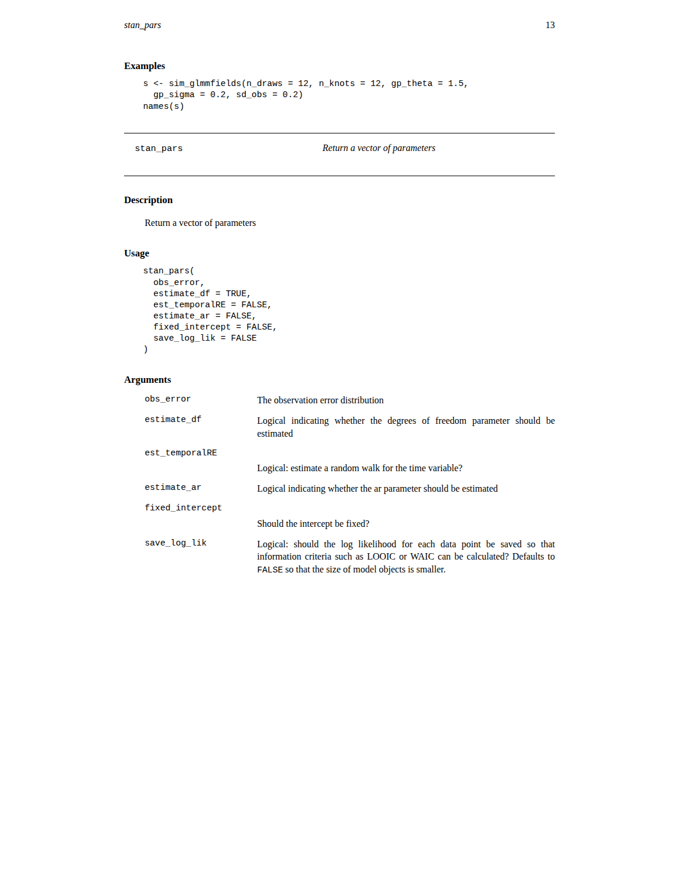stan_pars 13
Examples
s <- sim_glmmfields(n_draws = 12, n_knots = 12, gp_theta = 1.5,
  gp_sigma = 0.2, sd_obs = 0.2)
names(s)
stan_pars Return a vector of parameters
Description
Return a vector of parameters
Usage
stan_pars(
  obs_error,
  estimate_df = TRUE,
  est_temporalRE = FALSE,
  estimate_ar = FALSE,
  fixed_intercept = FALSE,
  save_log_lik = FALSE
)
Arguments
obs_error
The observation error distribution
estimate_df
Logical indicating whether the degrees of freedom parameter should be estimated
est_temporalRE
Logical: estimate a random walk for the time variable?
estimate_ar
Logical indicating whether the ar parameter should be estimated
fixed_intercept
Should the intercept be fixed?
save_log_lik
Logical: should the log likelihood for each data point be saved so that information criteria such as LOOIC or WAIC can be calculated? Defaults to FALSE so that the size of model objects is smaller.